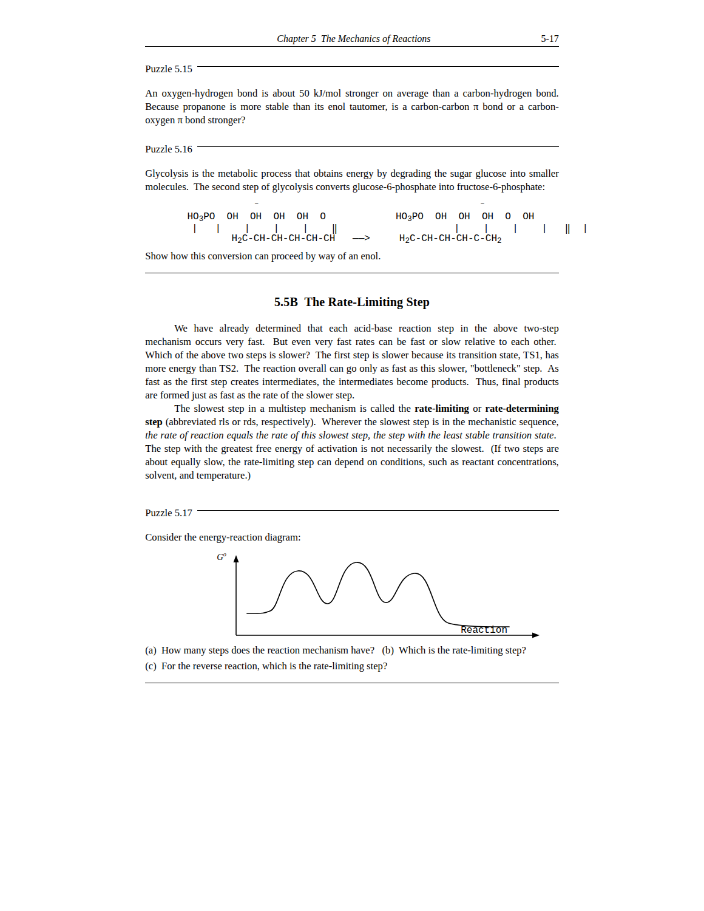Chapter 5 The Mechanics of Reactions
5-17
Puzzle 5.15
An oxygen-hydrogen bond is about 50 kJ/mol stronger on average than a carbon-hydrogen bond. Because propanone is more stable than its enol tautomer, is a carbon-carbon π bond or a carbon-oxygen π bond stronger?
Puzzle 5.16
Glycolysis is the metabolic process that obtains energy by degrading the sugar glucose into smaller molecules. The second step of glycolysis converts glucose-6-phosphate into fructose-6-phosphate:
– – HO3 PO OH OH OH OH O HO3 PO OH OH OH O OH | | | | | ‖ | | | | ‖ | H2 C-CH-CH-CH-CH-CH ——> H2 C-CH-CH-CH-C-CH2
Show how this conversion can proceed by way of an enol.
5.5B The Rate-Limiting Step
We have already determined that each acid-base reaction step in the above two-step mechanism occurs very fast. But even very fast rates can be fast or slow relative to each other. Which of the above two steps is slower? The first step is slower because its transition state, TS1, has more energy than TS2. The reaction overall can go only as fast as this slower, "bottleneck" step. As fast as the first step creates intermediates, the intermediates become products. Thus, final products are formed just as fast as the rate of the slower step.
The slowest step in a multistep mechanism is called the rate-limiting or rate-determining step (abbreviated rls or rds, respectively). Wherever the slowest step is in the mechanistic sequence, the rate of reaction equals the rate of this slowest step, the step with the least stable transition state. The step with the greatest free energy of activation is not necessarily the slowest. (If two steps are about equally slow, the rate-limiting step can depend on conditions, such as reactant concentrations, solvent, and temperature.)
Puzzle 5.17
Consider the energy-reaction diagram:
Go Reaction
(a) How many steps does the reaction mechanism have? (b) Which is the rate-limiting step?
(c) For the reverse reaction, which is the rate-limiting step?